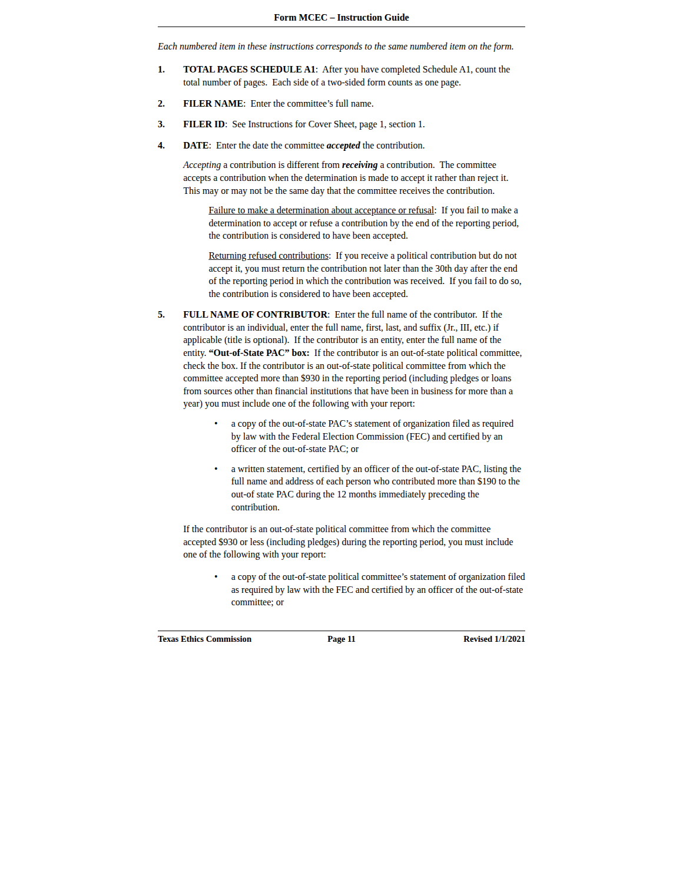Form MCEC – Instruction Guide
Each numbered item in these instructions corresponds to the same numbered item on the form.
TOTAL PAGES SCHEDULE A1: After you have completed Schedule A1, count the total number of pages. Each side of a two-sided form counts as one page.
FILER NAME: Enter the committee’s full name.
FILER ID: See Instructions for Cover Sheet, page 1, section 1.
DATE: Enter the date the committee accepted the contribution.
Accepting a contribution is different from receiving a contribution. The committee accepts a contribution when the determination is made to accept it rather than reject it. This may or may not be the same day that the committee receives the contribution.
Failure to make a determination about acceptance or refusal: If you fail to make a determination to accept or refuse a contribution by the end of the reporting period, the contribution is considered to have been accepted.
Returning refused contributions: If you receive a political contribution but do not accept it, you must return the contribution not later than the 30th day after the end of the reporting period in which the contribution was received. If you fail to do so, the contribution is considered to have been accepted.
FULL NAME OF CONTRIBUTOR: Enter the full name of the contributor. If the contributor is an individual, enter the full name, first, last, and suffix (Jr., III, etc.) if applicable (title is optional). If the contributor is an entity, enter the full name of the entity. “Out-of-State PAC” box: If the contributor is an out-of-state political committee, check the box. If the contributor is an out-of-state political committee from which the committee accepted more than $930 in the reporting period (including pledges or loans from sources other than financial institutions that have been in business for more than a year) you must include one of the following with your report:
a copy of the out-of-state PAC’s statement of organization filed as required by law with the Federal Election Commission (FEC) and certified by an officer of the out-of-state PAC; or
a written statement, certified by an officer of the out-of-state PAC, listing the full name and address of each person who contributed more than $190 to the out-of state PAC during the 12 months immediately preceding the contribution.
If the contributor is an out-of-state political committee from which the committee accepted $930 or less (including pledges) during the reporting period, you must include one of the following with your report:
a copy of the out-of-state political committee’s statement of organization filed as required by law with the FEC and certified by an officer of the out-of-state committee; or
Texas Ethics Commission
Page 11
Revised 1/1/2021